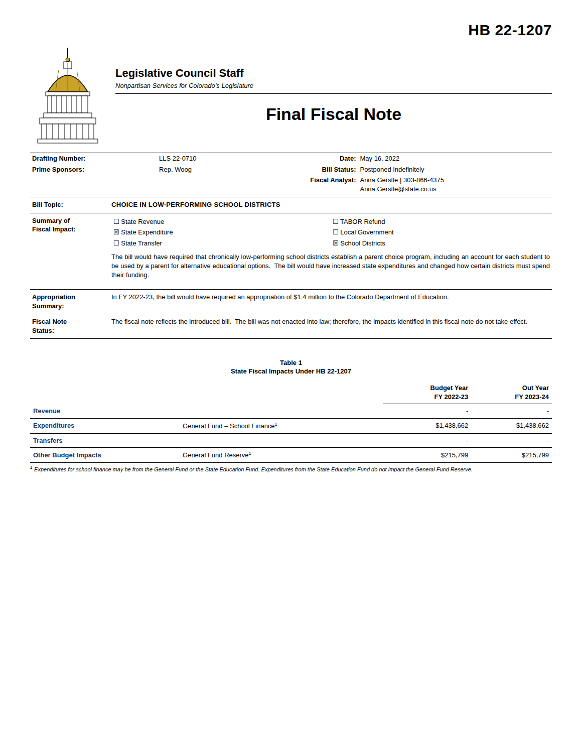HB 22-1207
Legislative Council Staff
Nonpartisan Services for Colorado’s Legislature
Final Fiscal Note
| Drafting Number: | LLS 22-0710 | Date: | May 16, 2022 |
| Prime Sponsors: | Rep. Woog | Bill Status: | Postponed Indefinitely |
| | | Fiscal Analyst: | Anna Gerstle / 303-866-4375 Anna.Gerstle@state.co.us |
| Bill Topic: | CHOICE IN LOW-PERFORMING SCHOOL DISTRICTS |
| Summary of Fiscal Impact: | / ☐ State Revenue / ☐ TABOR Refund / / ☒ State Expenditure / ☐ Local Government / / ☐ State Transfer / ☒ School Districts / The bill would have required that chronically low-performing school districts establish a parent choice program, including an account for each student to be used by a parent for alternative educational options. The bill would have increased state expenditures and changed how certain districts must spend their funding. |
| Appropriation Summary: | In FY 2022-23, the bill would have required an appropriation of $1.4 million to the Colorado Department of Education. |
| Fiscal Note Status: | The fiscal note reflects the introduced bill. The bill was not enacted into law; therefore, the impacts identified in this fiscal note do not take effect. |
Table 1
State Fiscal Impacts Under HB 22-1207
| | | Budget Year FY 2022-23 | Out Year FY 2023-24 |
| --- | --- | --- | --- |
| Revenue | | - | - |
| Expenditures | General Fund – School Finance 1 | $1,438,662 | $1,438,662 |
| Transfers | | - | - |
| Other Budget Impacts | General Fund Reserve 1 | $215,799 | $215,799 |
1 Expenditures for school finance may be from the General Fund or the State Education Fund. Expenditures from the State Education Fund do not impact the General Fund Reserve.